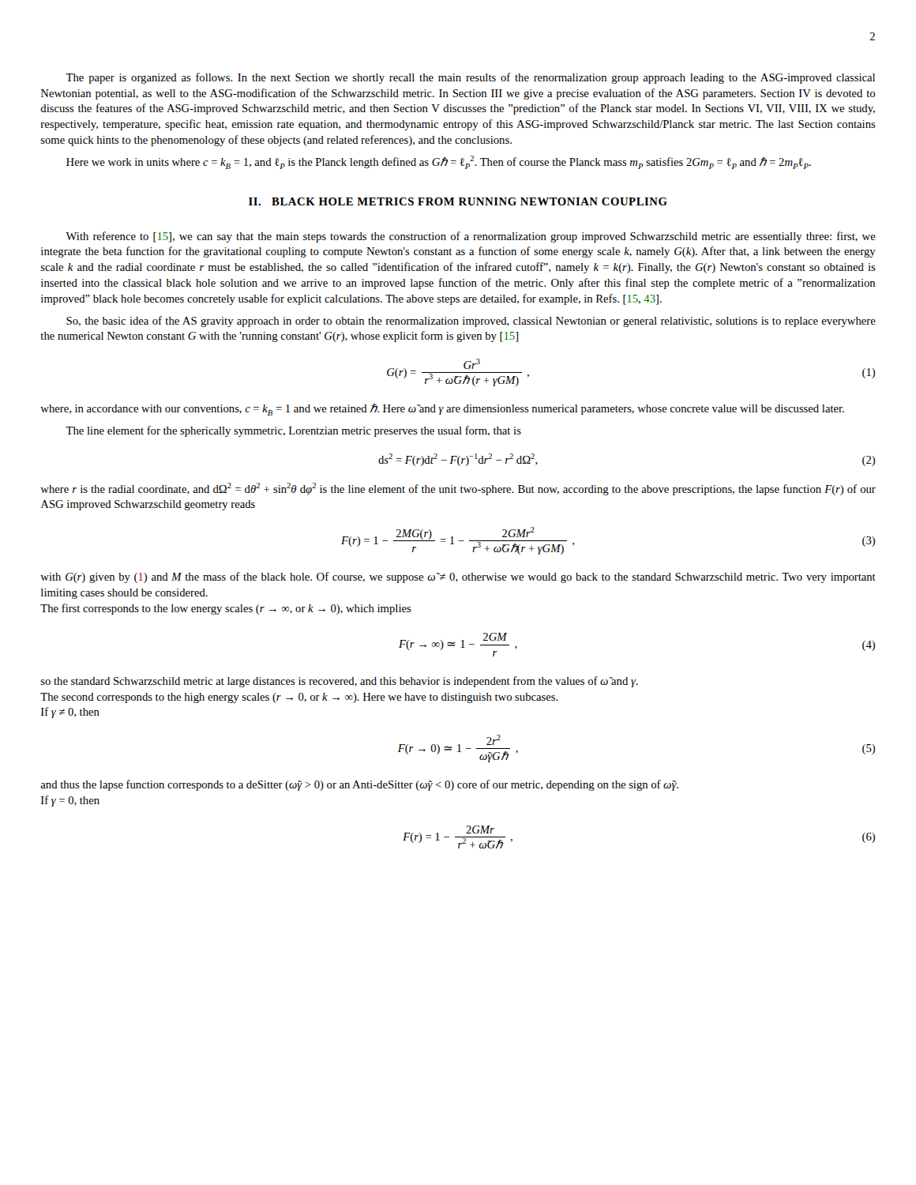2
The paper is organized as follows. In the next Section we shortly recall the main results of the renormalization group approach leading to the ASG-improved classical Newtonian potential, as well to the ASG-modification of the Schwarzschild metric. In Section III we give a precise evaluation of the ASG parameters. Section IV is devoted to discuss the features of the ASG-improved Schwarzschild metric, and then Section V discusses the ”prediction” of the Planck star model. In Sections VI, VII, VIII, IX we study, respectively, temperature, specific heat, emission rate equation, and thermodynamic entropy of this ASG-improved Schwarzschild/Planck star metric. The last Section contains some quick hints to the phenomenology of these objects (and related references), and the conclusions.
Here we work in units where c = kB = 1, and ℓP is the Planck length defined as Gℏ = ℓP2. Then of course the Planck mass mP satisfies 2GmP = ℓP and ℏ = 2mPℓP.
II. Black hole metrics from running Newtonian coupling
With reference to [15], we can say that the main steps towards the construction of a renormalization group improved Schwarzschild metric are essentially three: first, we integrate the beta function for the gravitational coupling to compute Newton's constant as a function of some energy scale k, namely G(k). After that, a link between the energy scale k and the radial coordinate r must be established, the so called ”identification of the infrared cutoff”, namely k = k(r). Finally, the G(r) Newton's constant so obtained is inserted into the classical black hole solution and we arrive to an improved lapse function of the metric. Only after this final step the complete metric of a ”renormalization improved” black hole becomes concretely usable for explicit calculations. The above steps are detailed, for example, in Refs. [15, 43].
So, the basic idea of the AS gravity approach in order to obtain the renormalization improved, classical Newtonian or general relativistic, solutions is to replace everywhere the numerical Newton constant G with the 'running constant' G(r), whose explicit form is given by [15]
G(r) = Gr3 r3 + ω̃Gℏ (r + γGM) ,
(1)
where, in accordance with our conventions, c = kB = 1 and we retained ℏ. Here ω̃ and γ are dimensionless numerical parameters, whose concrete value will be discussed later.
The line element for the spherically symmetric, Lorentzian metric preserves the usual form, that is
ds2 = F(r)dt2 − F(r)−1dr2 − r2 dΩ2,
(2)
where r is the radial coordinate, and dΩ2 = dθ2 + sin2θ dφ2 is the line element of the unit two-sphere. But now, according to the above prescriptions, the lapse function F(r) of our ASG improved Schwarzschild geometry reads
F(r) = 1 − 2MG(r) r = 1 − 2GMr2 r3 + ω̃Gℏ(r + γGM) ,
(3)
with G(r) given by (1) and M the mass of the black hole. Of course, we suppose ω̃ ≠ 0, otherwise we would go back to the standard Schwarzschild metric. Two very important limiting cases should be considered.
The first corresponds to the low energy scales (r → ∞, or k → 0), which implies
F(r → ∞) ≃ 1 − 2GM r ,
(4)
so the standard Schwarzschild metric at large distances is recovered, and this behavior is independent from the values of ω̃ and γ.
The second corresponds to the high energy scales (r → 0, or k → ∞). Here we have to distinguish two subcases.
If γ ≠ 0, then
F(r → 0) ≃ 1 − 2r2 ω̃γGℏ ,
(5)
and thus the lapse function corresponds to a deSitter (ω̃γ > 0) or an Anti-deSitter (ω̃γ < 0) core of our metric, depending on the sign of ω̃γ.
If γ = 0, then
F(r) = 1 − 2GMr r2 + ω̃Gℏ ,
(6)